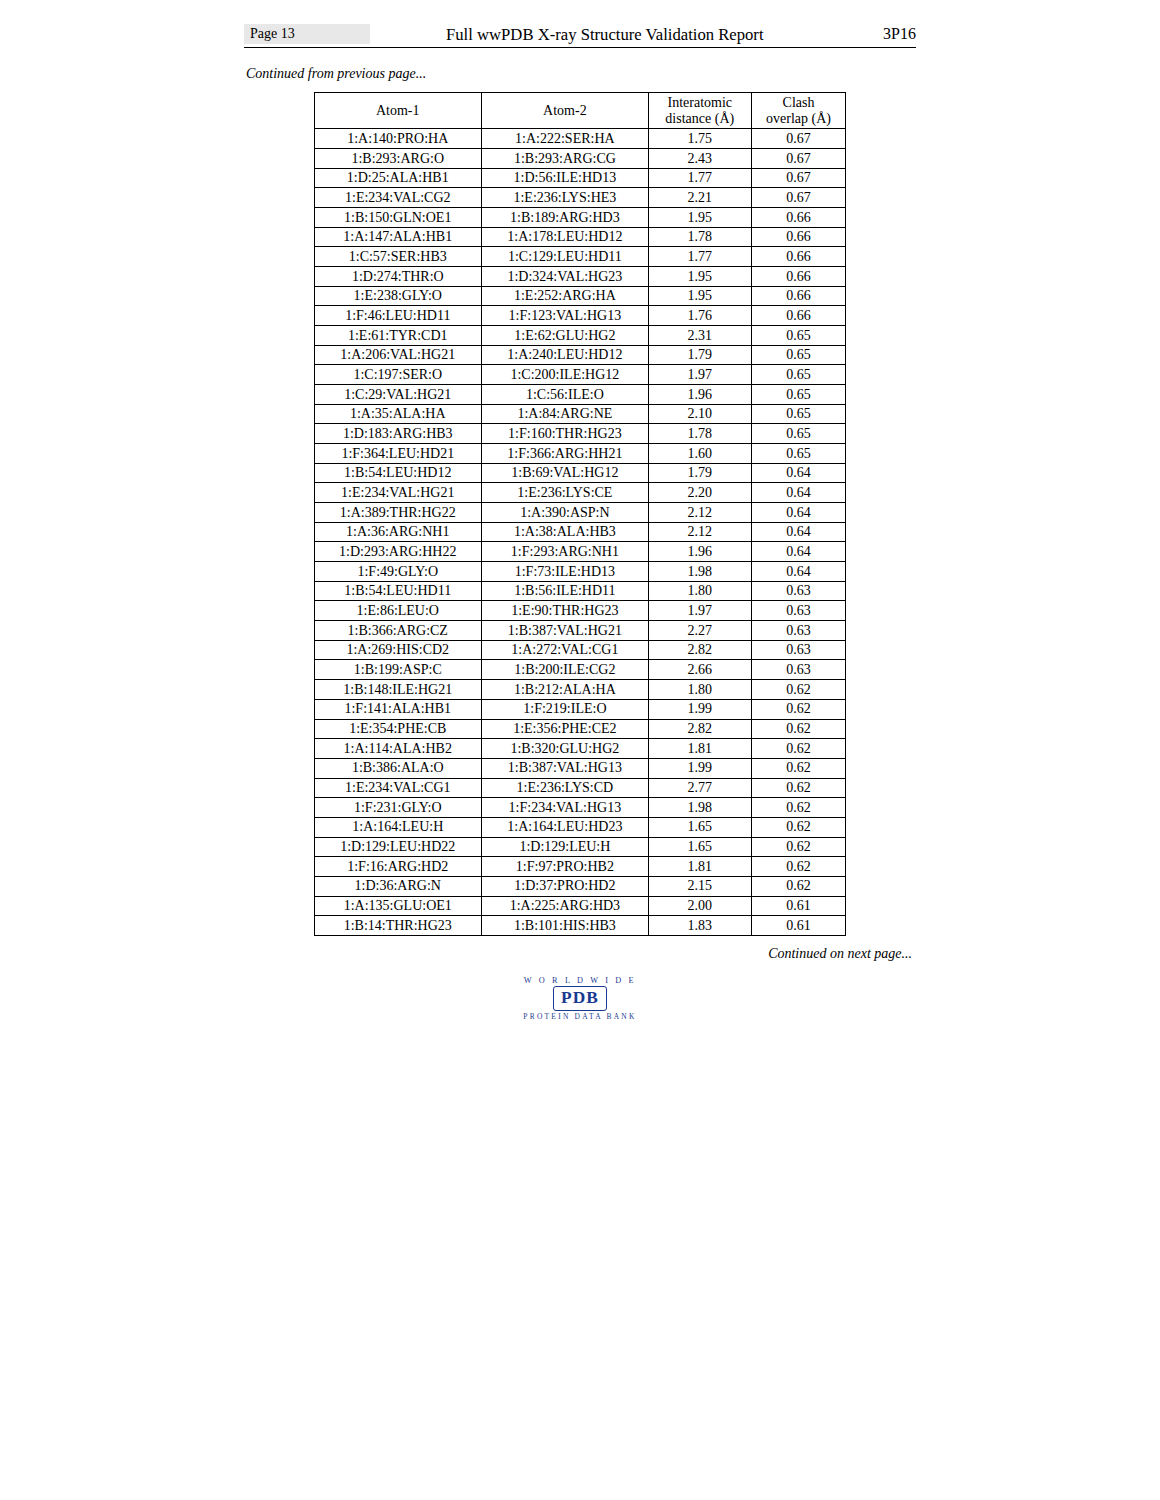Page 13
Full wwPDB X-ray Structure Validation Report
3P16
Continued from previous page...
| Atom-1 | Atom-2 | Interatomic distance (Å) | Clash overlap (Å) |
| --- | --- | --- | --- |
| 1:A:140:PRO:HA | 1:A:222:SER:HA | 1.75 | 0.67 |
| 1:B:293:ARG:O | 1:B:293:ARG:CG | 2.43 | 0.67 |
| 1:D:25:ALA:HB1 | 1:D:56:ILE:HD13 | 1.77 | 0.67 |
| 1:E:234:VAL:CG2 | 1:E:236:LYS:HE3 | 2.21 | 0.67 |
| 1:B:150:GLN:OE1 | 1:B:189:ARG:HD3 | 1.95 | 0.66 |
| 1:A:147:ALA:HB1 | 1:A:178:LEU:HD12 | 1.78 | 0.66 |
| 1:C:57:SER:HB3 | 1:C:129:LEU:HD11 | 1.77 | 0.66 |
| 1:D:274:THR:O | 1:D:324:VAL:HG23 | 1.95 | 0.66 |
| 1:E:238:GLY:O | 1:E:252:ARG:HA | 1.95 | 0.66 |
| 1:F:46:LEU:HD11 | 1:F:123:VAL:HG13 | 1.76 | 0.66 |
| 1:E:61:TYR:CD1 | 1:E:62:GLU:HG2 | 2.31 | 0.65 |
| 1:A:206:VAL:HG21 | 1:A:240:LEU:HD12 | 1.79 | 0.65 |
| 1:C:197:SER:O | 1:C:200:ILE:HG12 | 1.97 | 0.65 |
| 1:C:29:VAL:HG21 | 1:C:56:ILE:O | 1.96 | 0.65 |
| 1:A:35:ALA:HA | 1:A:84:ARG:NE | 2.10 | 0.65 |
| 1:D:183:ARG:HB3 | 1:F:160:THR:HG23 | 1.78 | 0.65 |
| 1:F:364:LEU:HD21 | 1:F:366:ARG:HH21 | 1.60 | 0.65 |
| 1:B:54:LEU:HD12 | 1:B:69:VAL:HG12 | 1.79 | 0.64 |
| 1:E:234:VAL:HG21 | 1:E:236:LYS:CE | 2.20 | 0.64 |
| 1:A:389:THR:HG22 | 1:A:390:ASP:N | 2.12 | 0.64 |
| 1:A:36:ARG:NH1 | 1:A:38:ALA:HB3 | 2.12 | 0.64 |
| 1:D:293:ARG:HH22 | 1:F:293:ARG:NH1 | 1.96 | 0.64 |
| 1:F:49:GLY:O | 1:F:73:ILE:HD13 | 1.98 | 0.64 |
| 1:B:54:LEU:HD11 | 1:B:56:ILE:HD11 | 1.80 | 0.63 |
| 1:E:86:LEU:O | 1:E:90:THR:HG23 | 1.97 | 0.63 |
| 1:B:366:ARG:CZ | 1:B:387:VAL:HG21 | 2.27 | 0.63 |
| 1:A:269:HIS:CD2 | 1:A:272:VAL:CG1 | 2.82 | 0.63 |
| 1:B:199:ASP:C | 1:B:200:ILE:CG2 | 2.66 | 0.63 |
| 1:B:148:ILE:HG21 | 1:B:212:ALA:HA | 1.80 | 0.62 |
| 1:F:141:ALA:HB1 | 1:F:219:ILE:O | 1.99 | 0.62 |
| 1:E:354:PHE:CB | 1:E:356:PHE:CE2 | 2.82 | 0.62 |
| 1:A:114:ALA:HB2 | 1:B:320:GLU:HG2 | 1.81 | 0.62 |
| 1:B:386:ALA:O | 1:B:387:VAL:HG13 | 1.99 | 0.62 |
| 1:E:234:VAL:CG1 | 1:E:236:LYS:CD | 2.77 | 0.62 |
| 1:F:231:GLY:O | 1:F:234:VAL:HG13 | 1.98 | 0.62 |
| 1:A:164:LEU:H | 1:A:164:LEU:HD23 | 1.65 | 0.62 |
| 1:D:129:LEU:HD22 | 1:D:129:LEU:H | 1.65 | 0.62 |
| 1:F:16:ARG:HD2 | 1:F:97:PRO:HB2 | 1.81 | 0.62 |
| 1:D:36:ARG:N | 1:D:37:PRO:HD2 | 2.15 | 0.62 |
| 1:A:135:GLU:OE1 | 1:A:225:ARG:HD3 | 2.00 | 0.61 |
| 1:B:14:THR:HG23 | 1:B:101:HIS:HB3 | 1.83 | 0.61 |
Continued on next page...
W O R L D W I D E
PDB
PROTEIN DATA BANK